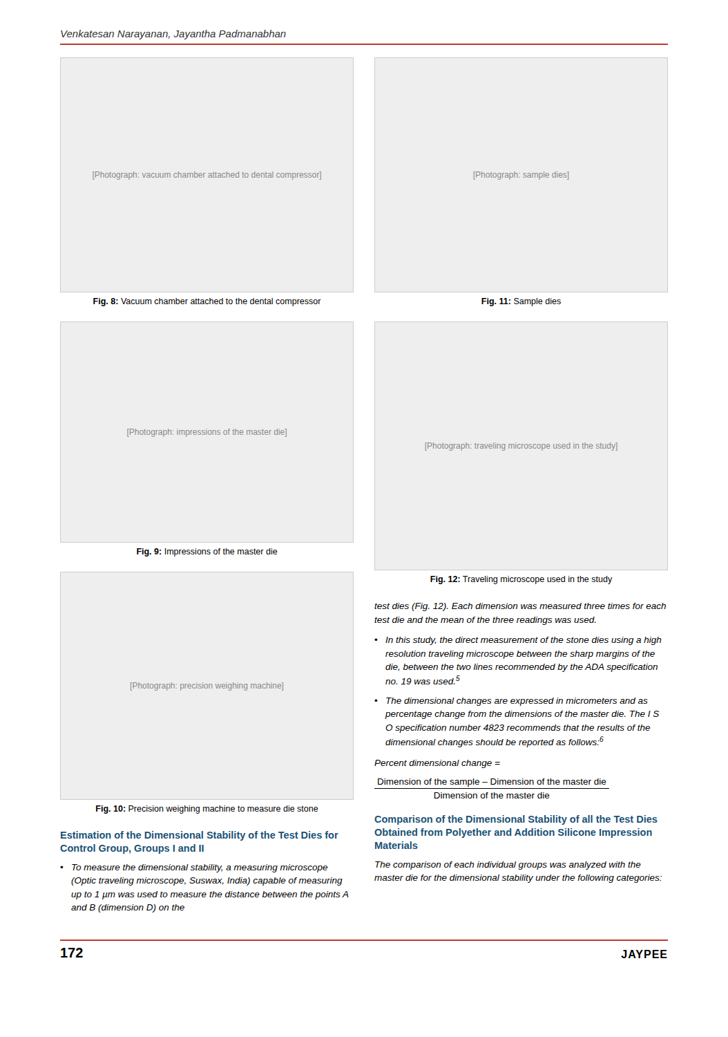Venkatesan Narayanan, Jayantha Padmanabhan
[Photograph: vacuum chamber attached to dental compressor]
Fig. 8: Vacuum chamber attached to the dental compressor
[Photograph: impressions of the master die]
Fig. 9: Impressions of the master die
[Photograph: precision weighing machine]
Fig. 10: Precision weighing machine to measure die stone
Estimation of the Dimensional Stability of the Test Dies for Control Group, Groups I and II
To measure the dimensional stability, a measuring microscope (Optic traveling microscope, Suswax, India) capable of measuring up to 1 µm was used to measure the distance between the points A and B (dimension D) on the
[Photograph: sample dies]
Fig. 11: Sample dies
[Photograph: traveling microscope used in the study]
Fig. 12: Traveling microscope used in the study
test dies (Fig. 12). Each dimension was measured three times for each test die and the mean of the three readings was used.
In this study, the direct measurement of the stone dies using a high resolution traveling microscope between the sharp margins of the die, between the two lines recommended by the ADA specification no. 19 was used.5
The dimensional changes are expressed in micrometers and as percentage change from the dimensions of the master die. The I S O specification number 4823 recommends that the results of the dimensional changes should be reported as follows:6
Percent dimensional change =
Dimension of the sample – Dimension of the master die Dimension of the master die
Comparison of the Dimensional Stability of all the Test Dies Obtained from Polyether and Addition Silicone Impression Materials
The comparison of each individual groups was analyzed with the master die for the dimensional stability under the following categories:
172
JAYPEE